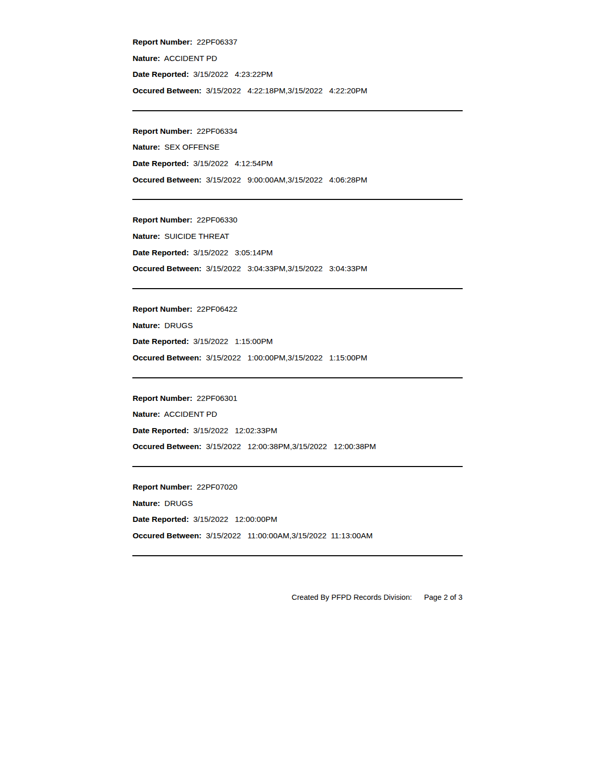Report Number: 22PF06337
Nature: ACCIDENT PD
Date Reported: 3/15/2022 4:23:22PM
Occured Between: 3/15/2022 4:22:18PM,3/15/2022 4:22:20PM
Report Number: 22PF06334
Nature: SEX OFFENSE
Date Reported: 3/15/2022 4:12:54PM
Occured Between: 3/15/2022 9:00:00AM,3/15/2022 4:06:28PM
Report Number: 22PF06330
Nature: SUICIDE THREAT
Date Reported: 3/15/2022 3:05:14PM
Occured Between: 3/15/2022 3:04:33PM,3/15/2022 3:04:33PM
Report Number: 22PF06422
Nature: DRUGS
Date Reported: 3/15/2022 1:15:00PM
Occured Between: 3/15/2022 1:00:00PM,3/15/2022 1:15:00PM
Report Number: 22PF06301
Nature: ACCIDENT PD
Date Reported: 3/15/2022 12:02:33PM
Occured Between: 3/15/2022 12:00:38PM,3/15/2022 12:00:38PM
Report Number: 22PF07020
Nature: DRUGS
Date Reported: 3/15/2022 12:00:00PM
Occured Between: 3/15/2022 11:00:00AM,3/15/2022 11:13:00AM
Created By PFPD Records Division:Page 2 of 3